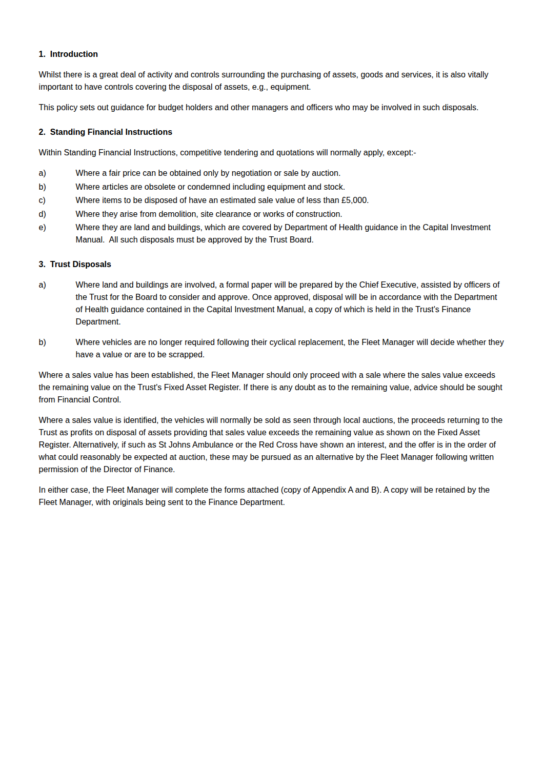1. Introduction
Whilst there is a great deal of activity and controls surrounding the purchasing of assets, goods and services, it is also vitally important to have controls covering the disposal of assets, e.g., equipment.
This policy sets out guidance for budget holders and other managers and officers who may be involved in such disposals.
2. Standing Financial Instructions
Within Standing Financial Instructions, competitive tendering and quotations will normally apply, except:-
a) Where a fair price can be obtained only by negotiation or sale by auction.
b) Where articles are obsolete or condemned including equipment and stock.
c) Where items to be disposed of have an estimated sale value of less than £5,000.
d) Where they arise from demolition, site clearance or works of construction.
e) Where they are land and buildings, which are covered by Department of Health guidance in the Capital Investment Manual. All such disposals must be approved by the Trust Board.
3. Trust Disposals
a) Where land and buildings are involved, a formal paper will be prepared by the Chief Executive, assisted by officers of the Trust for the Board to consider and approve. Once approved, disposal will be in accordance with the Department of Health guidance contained in the Capital Investment Manual, a copy of which is held in the Trust's Finance Department.
b) Where vehicles are no longer required following their cyclical replacement, the Fleet Manager will decide whether they have a value or are to be scrapped.
Where a sales value has been established, the Fleet Manager should only proceed with a sale where the sales value exceeds the remaining value on the Trust's Fixed Asset Register. If there is any doubt as to the remaining value, advice should be sought from Financial Control.
Where a sales value is identified, the vehicles will normally be sold as seen through local auctions, the proceeds returning to the Trust as profits on disposal of assets providing that sales value exceeds the remaining value as shown on the Fixed Asset Register. Alternatively, if such as St Johns Ambulance or the Red Cross have shown an interest, and the offer is in the order of what could reasonably be expected at auction, these may be pursued as an alternative by the Fleet Manager following written permission of the Director of Finance.
In either case, the Fleet Manager will complete the forms attached (copy of Appendix A and B). A copy will be retained by the Fleet Manager, with originals being sent to the Finance Department.